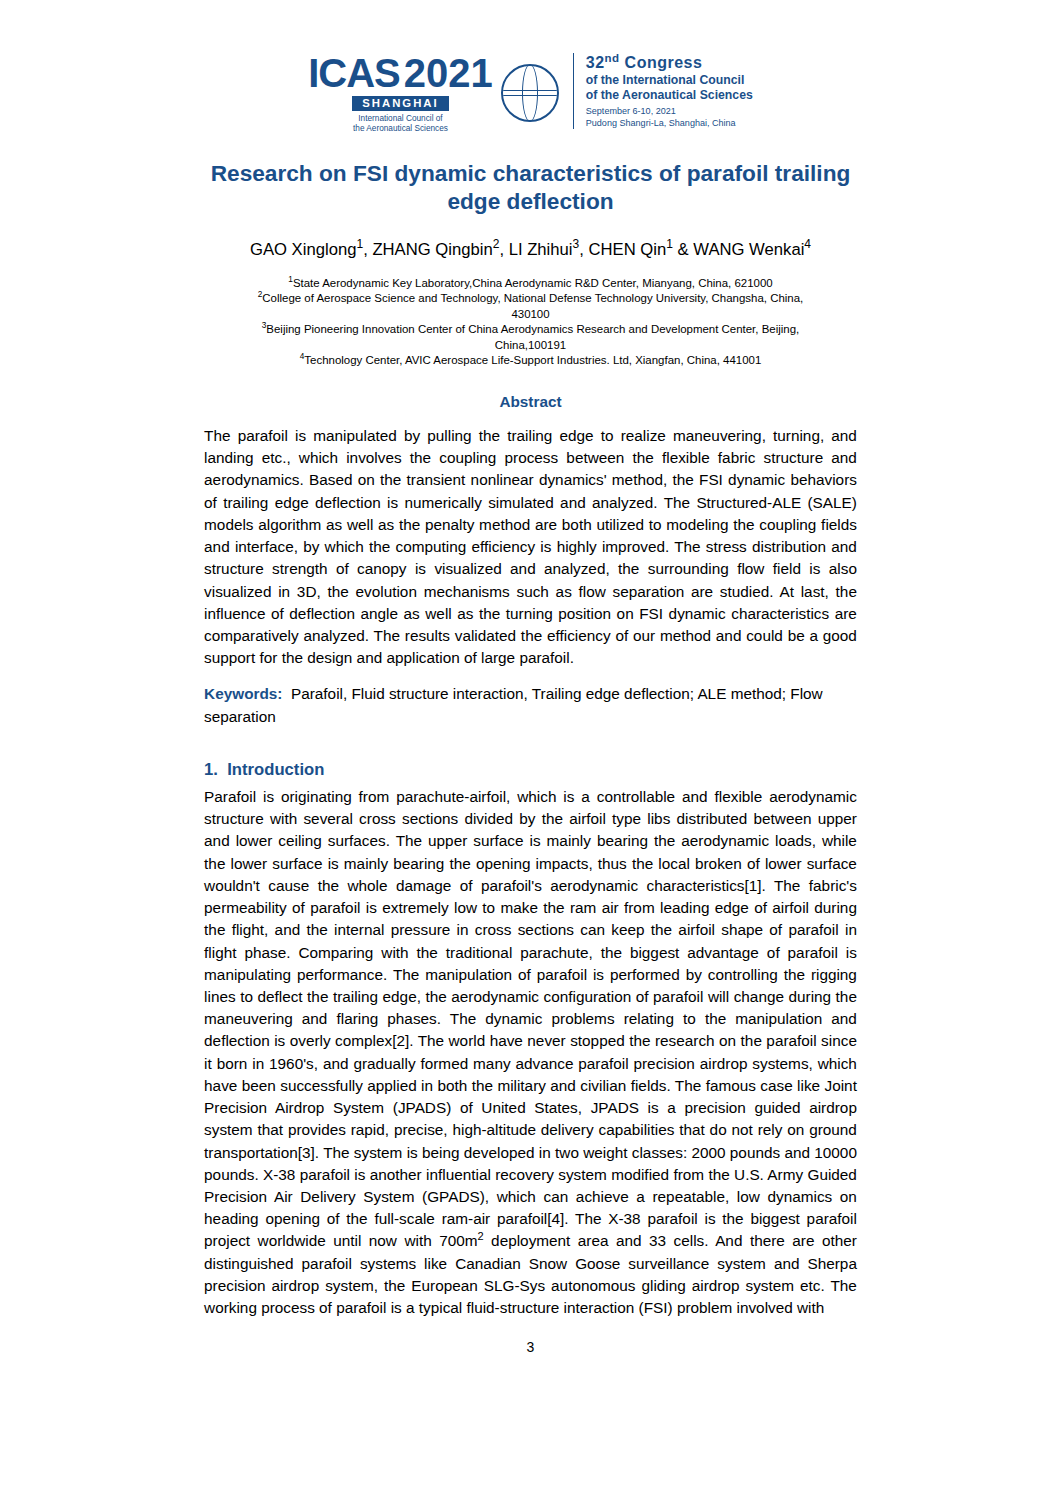ICAS 2021
SHANGHAI
International Council of
the Aeronautical Sciences
32nd Congress of the International Council
of the Aeronautical Sciences September 6-10, 2021
Pudong Shangri-La, Shanghai, China
Research on FSI dynamic characteristics of parafoil trailing edge deflection
GAO Xinglong1, ZHANG Qingbin2, LI Zhihui3, CHEN Qin1 & WANG Wenkai4
1State Aerodynamic Key Laboratory,China Aerodynamic R&D Center, Mianyang, China, 621000
2College of Aerospace Science and Technology, National Defense Technology University, Changsha, China,
430100
3Beijing Pioneering Innovation Center of China Aerodynamics Research and Development Center, Beijing,
China,100191
4Technology Center, AVIC Aerospace Life-Support Industries. Ltd, Xiangfan, China, 441001
Abstract
The parafoil is manipulated by pulling the trailing edge to realize maneuvering, turning, and landing etc., which involves the coupling process between the flexible fabric structure and aerodynamics. Based on the transient nonlinear dynamics' method, the FSI dynamic behaviors of trailing edge deflection is numerically simulated and analyzed. The Structured-ALE (SALE) models algorithm as well as the penalty method are both utilized to modeling the coupling fields and interface, by which the computing efficiency is highly improved. The stress distribution and structure strength of canopy is visualized and analyzed, the surrounding flow field is also visualized in 3D, the evolution mechanisms such as flow separation are studied. At last, the influence of deflection angle as well as the turning position on FSI dynamic characteristics are comparatively analyzed. The results validated the efficiency of our method and could be a good support for the design and application of large parafoil.
Keywords: Parafoil, Fluid structure interaction, Trailing edge deflection; ALE method; Flow separation
1. Introduction
Parafoil is originating from parachute-airfoil, which is a controllable and flexible aerodynamic structure with several cross sections divided by the airfoil type libs distributed between upper and lower ceiling surfaces. The upper surface is mainly bearing the aerodynamic loads, while the lower surface is mainly bearing the opening impacts, thus the local broken of lower surface wouldn't cause the whole damage of parafoil's aerodynamic characteristics[1]. The fabric's permeability of parafoil is extremely low to make the ram air from leading edge of airfoil during the flight, and the internal pressure in cross sections can keep the airfoil shape of parafoil in flight phase. Comparing with the traditional parachute, the biggest advantage of parafoil is manipulating performance. The manipulation of parafoil is performed by controlling the rigging lines to deflect the trailing edge, the aerodynamic configuration of parafoil will change during the maneuvering and flaring phases. The dynamic problems relating to the manipulation and deflection is overly complex[2]. The world have never stopped the research on the parafoil since it born in 1960's, and gradually formed many advance parafoil precision airdrop systems, which have been successfully applied in both the military and civilian fields. The famous case like Joint Precision Airdrop System (JPADS) of United States, JPADS is a precision guided airdrop system that provides rapid, precise, high-altitude delivery capabilities that do not rely on ground transportation[3]. The system is being developed in two weight classes: 2000 pounds and 10000 pounds. X-38 parafoil is another influential recovery system modified from the U.S. Army Guided Precision Air Delivery System (GPADS), which can achieve a repeatable, low dynamics on heading opening of the full-scale ram-air parafoil[4]. The X-38 parafoil is the biggest parafoil project worldwide until now with 700m2 deployment area and 33 cells. And there are other distinguished parafoil systems like Canadian Snow Goose surveillance system and Sherpa precision airdrop system, the European SLG-Sys autonomous gliding airdrop system etc. The working process of parafoil is a typical fluid-structure interaction (FSI) problem involved with
3